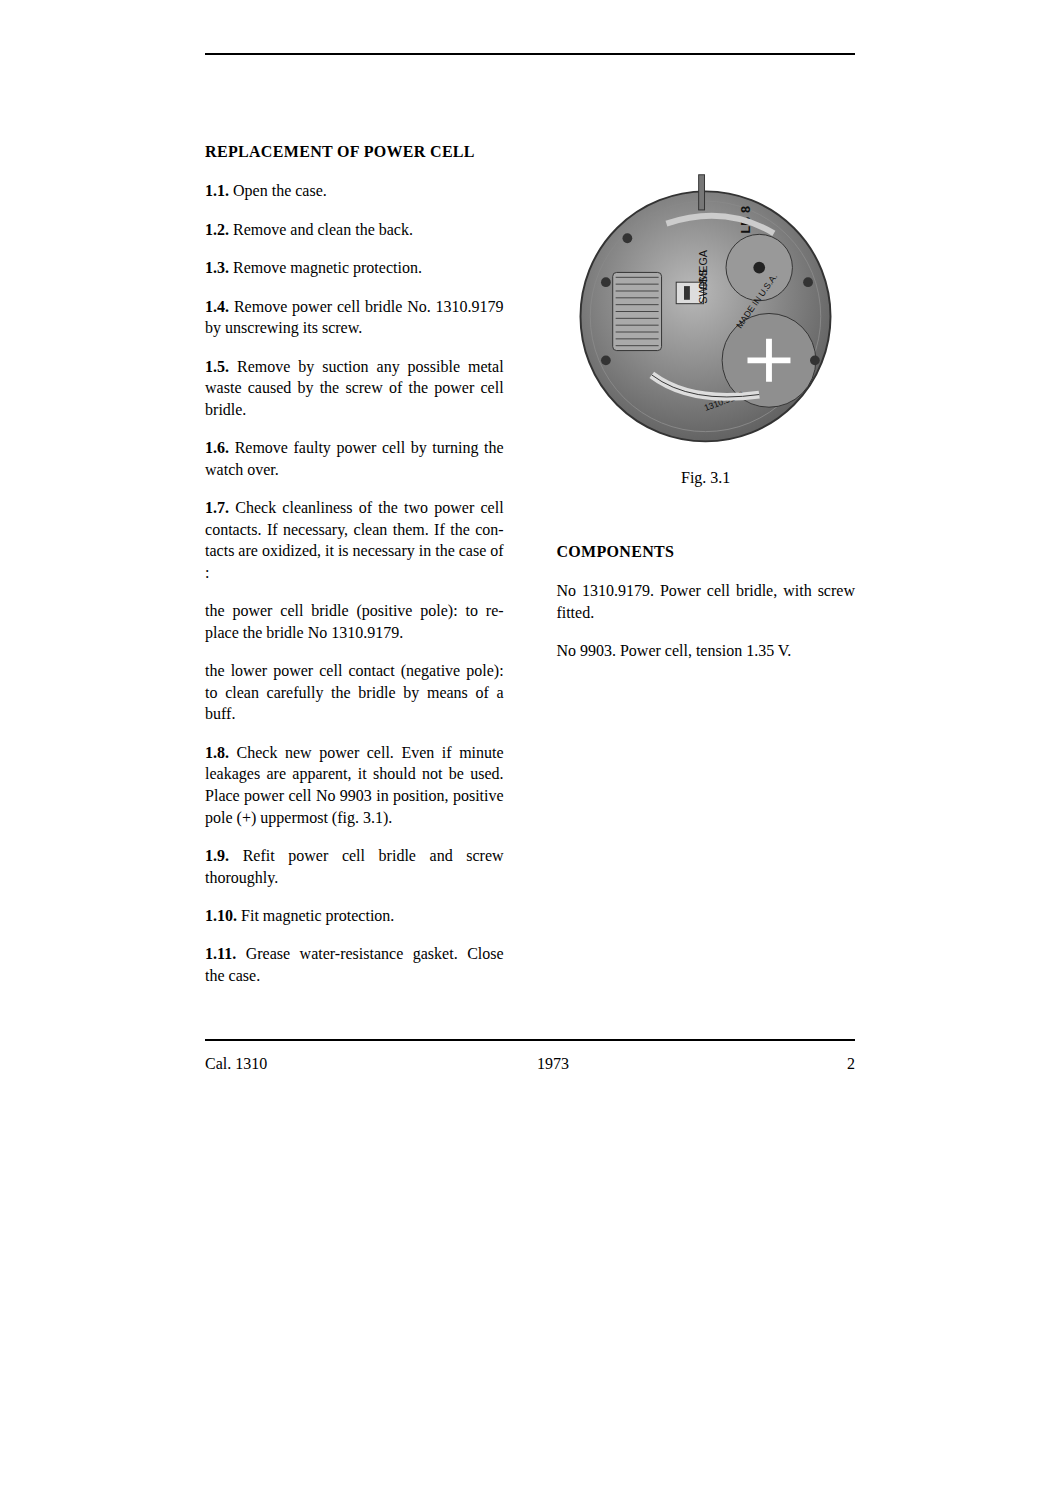REPLACEMENT OF POWER CELL
1.1. Open the case.
1.2. Remove and clean the back.
1.3. Remove magnetic protection.
1.4. Remove power cell bridle No. 1310.9179 by unscrewing its screw.
1.5. Remove by suction any possible metal waste caused by the screw of the power cell bridle.
1.6. Remove faulty power cell by turning the watch over.
1.7. Check cleanliness of the two power cell contacts. If necessary, clean them. If the contacts are oxidized, it is necessary in the case of :
the power cell bridle (positive pole): to replace the bridle No 1310.9179.
the lower power cell contact (negative pole): to clean carefully the bridle by means of a buff.
1.8. Check new power cell. Even if minute leakages are apparent, it should not be used. Place power cell No 9903 in position, positive pole (+) uppermost (fig. 3.1).
1.9. Refit power cell bridle and screw thoroughly.
1.10. Fit magnetic protection.
1.11. Grease water-resistance gasket. Close the case.
Fig. 3.1
COMPONENTS
No 1310.9179. Power cell bridle, with screw fitted.
No 9903. Power cell, tension 1.35 V.
Cal. 1310
1973
2